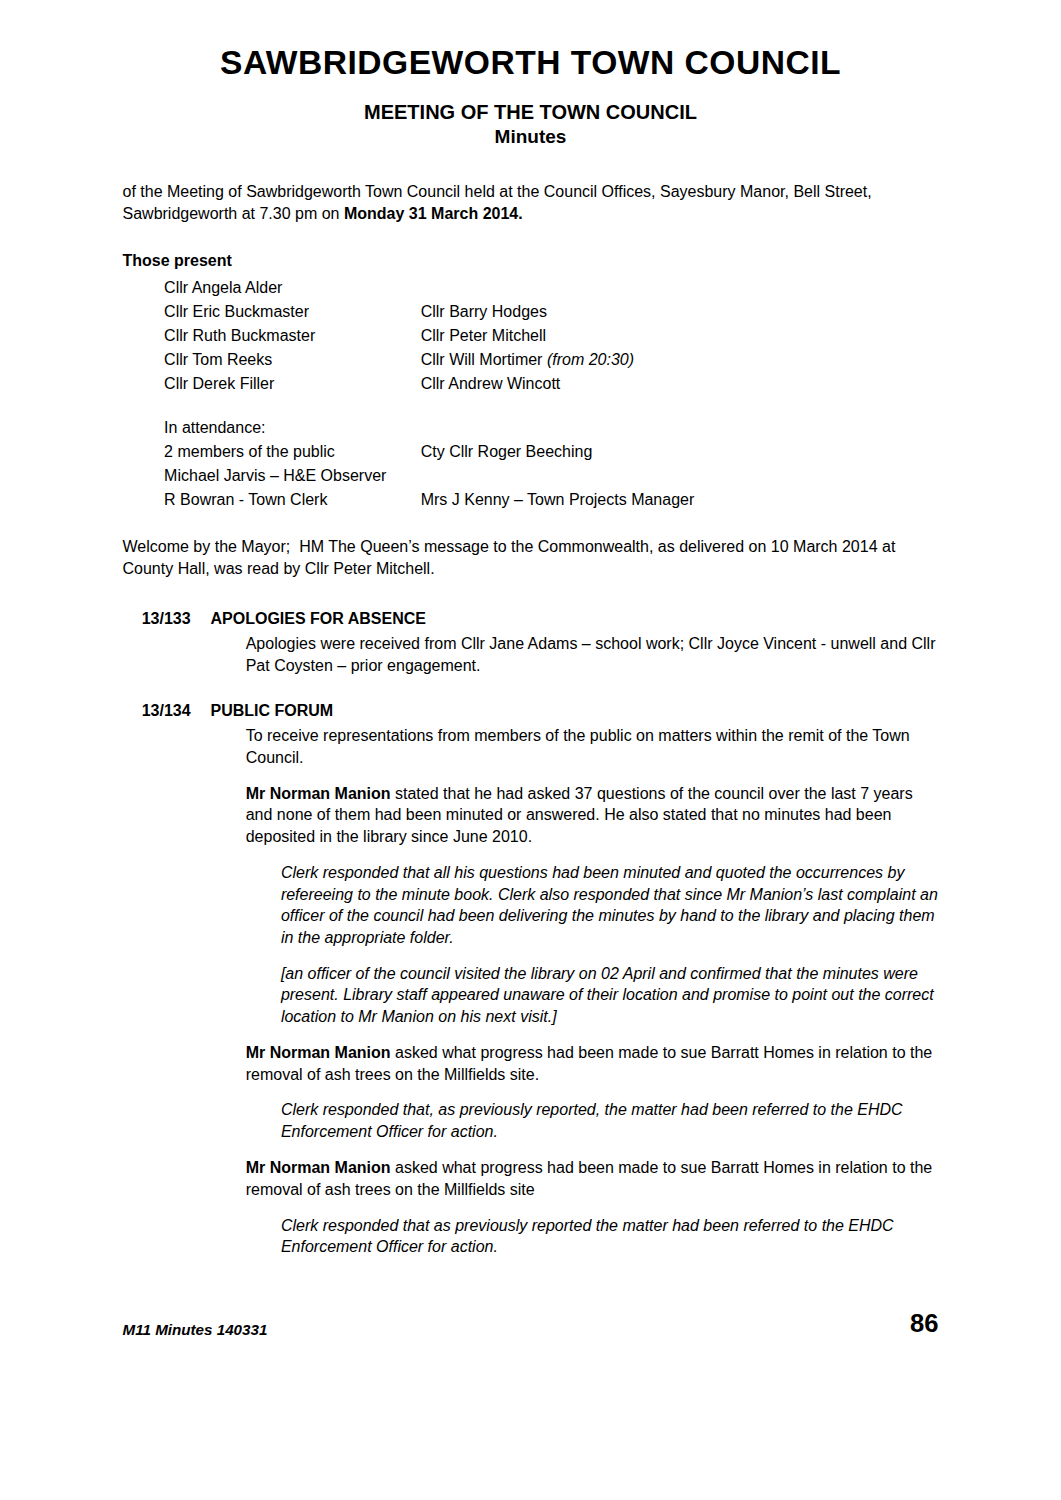SAWBRIDGEWORTH TOWN COUNCIL
MEETING OF THE TOWN COUNCIL Minutes
of the Meeting of Sawbridgeworth Town Council held at the Council Offices, Sayesbury Manor, Bell Street, Sawbridgeworth at 7.30 pm on Monday 31 March 2014.
Those present
| Cllr Angela Alder | |
| Cllr Eric Buckmaster | Cllr Barry Hodges |
| Cllr Ruth Buckmaster | Cllr Peter Mitchell |
| Cllr Tom Reeks | Cllr Will Mortimer (from 20:30) |
| Cllr Derek Filler | Cllr Andrew Wincott |
| In attendance: | |
| 2 members of the public | Cty Cllr Roger Beeching |
| Michael Jarvis – H&E Observer | |
| R Bowran - Town Clerk | Mrs J Kenny – Town Projects Manager |
Welcome by the Mayor; HM The Queen’s message to the Commonwealth, as delivered on 10 March 2014 at County Hall, was read by Cllr Peter Mitchell.
13/133
APOLOGIES FOR ABSENCE
Apologies were received from Cllr Jane Adams – school work; Cllr Joyce Vincent - unwell and Cllr Pat Coysten – prior engagement.
13/134
PUBLIC FORUM
To receive representations from members of the public on matters within the remit of the Town Council.
Mr Norman Manion stated that he had asked 37 questions of the council over the last 7 years and none of them had been minuted or answered. He also stated that no minutes had been deposited in the library since June 2010.
Clerk responded that all his questions had been minuted and quoted the occurrences by refereeing to the minute book. Clerk also responded that since Mr Manion’s last complaint an officer of the council had been delivering the minutes by hand to the library and placing them in the appropriate folder.
[an officer of the council visited the library on 02 April and confirmed that the minutes were present. Library staff appeared unaware of their location and promise to point out the correct location to Mr Manion on his next visit.]
Mr Norman Manion asked what progress had been made to sue Barratt Homes in relation to the removal of ash trees on the Millfields site.
Clerk responded that, as previously reported, the matter had been referred to the EHDC Enforcement Officer for action.
Mr Norman Manion asked what progress had been made to sue Barratt Homes in relation to the removal of ash trees on the Millfields site
Clerk responded that as previously reported the matter had been referred to the EHDC Enforcement Officer for action.
M11 Minutes 140331
86